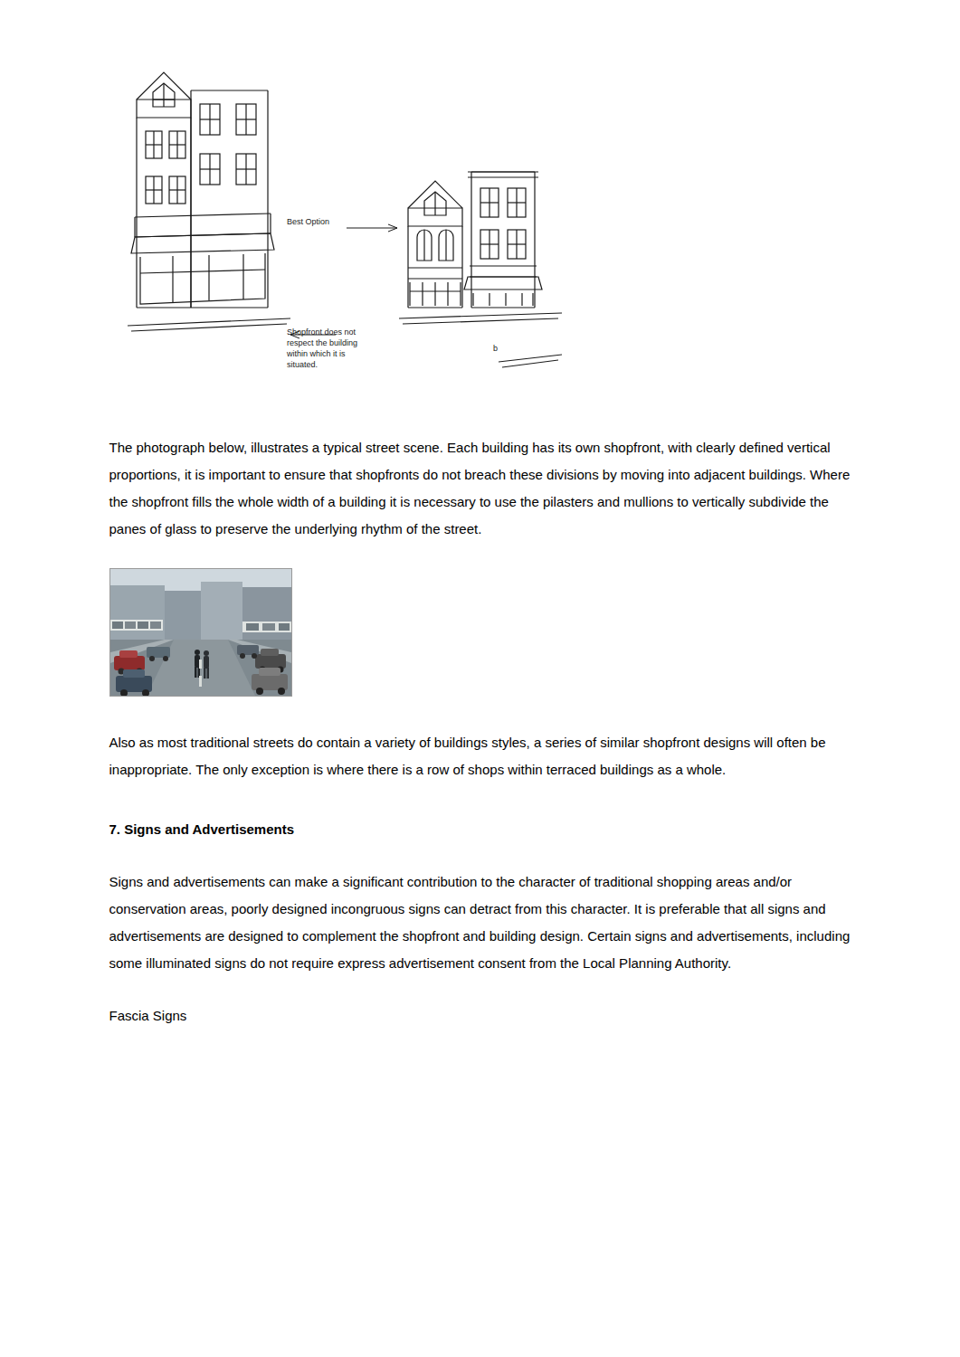Best Option Shopfront does not respect the building within which it is situated. b
The photograph below, illustrates a typical street scene. Each building has its own shopfront, with clearly defined vertical proportions, it is important to ensure that shopfronts do not breach these divisions by moving into adjacent buildings. Where the shopfront fills the whole width of a building it is necessary to use the pilasters and mullions to vertically subdivide the panes of glass to preserve the underlying rhythm of the street.
Also as most traditional streets do contain a variety of buildings styles, a series of similar shopfront designs will often be inappropriate. The only exception is where there is a row of shops within terraced buildings as a whole.
7. Signs and Advertisements
Signs and advertisements can make a significant contribution to the character of traditional shopping areas and/or conservation areas, poorly designed incongruous signs can detract from this character. It is preferable that all signs and advertisements are designed to complement the shopfront and building design. Certain signs and advertisements, including some illuminated signs do not require express advertisement consent from the Local Planning Authority.
Fascia Signs